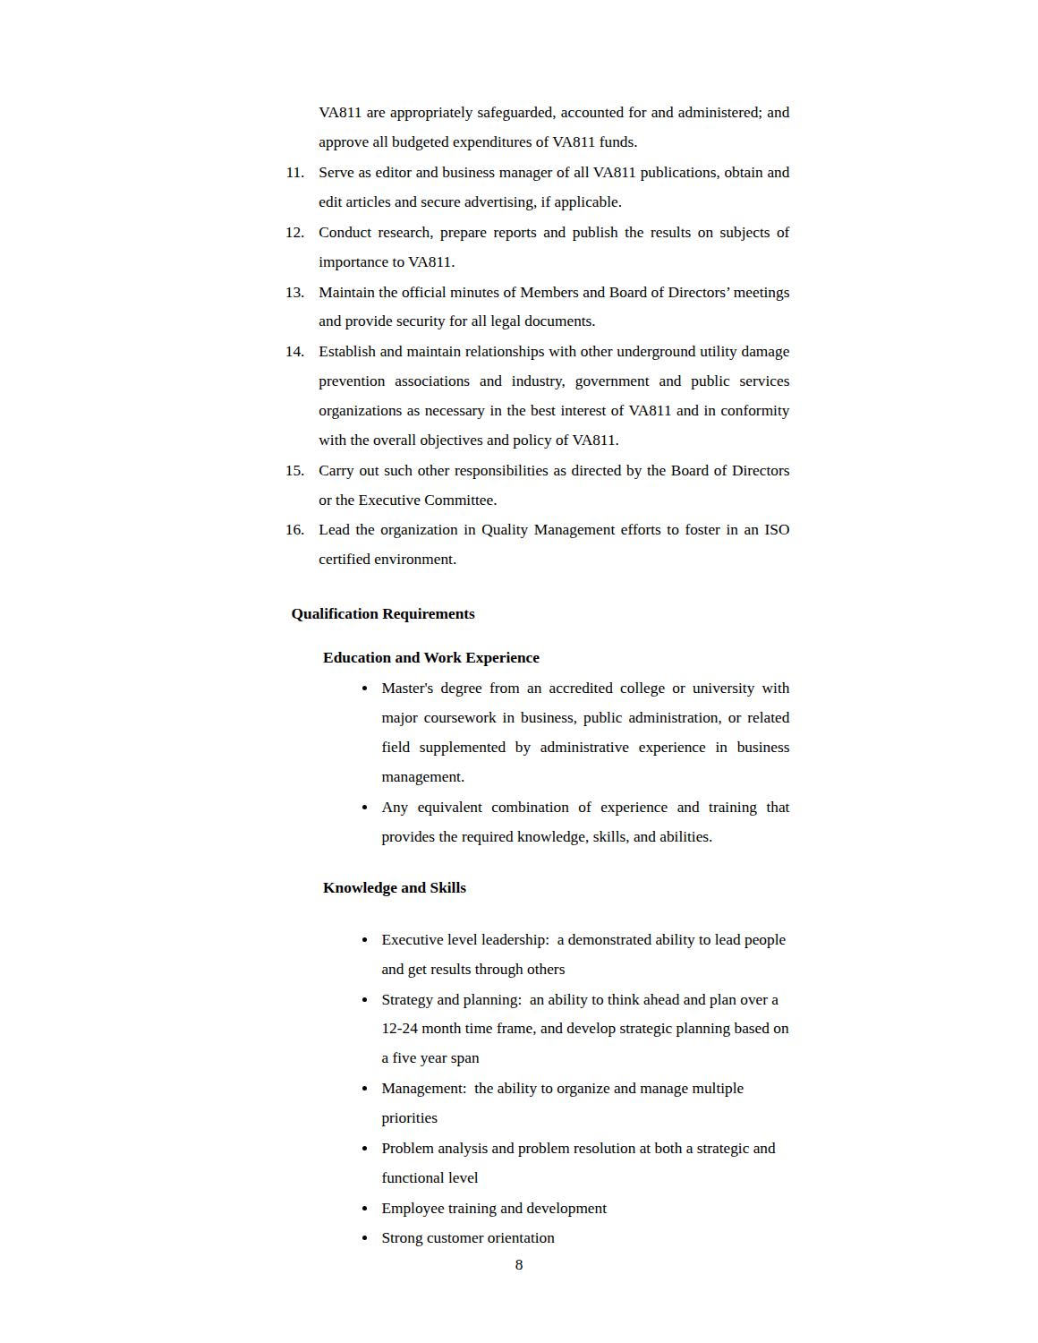VA811 are appropriately safeguarded, accounted for and administered; and approve all budgeted expenditures of VA811 funds.
Serve as editor and business manager of all VA811 publications, obtain and edit articles and secure advertising, if applicable.
Conduct research, prepare reports and publish the results on subjects of importance to VA811.
Maintain the official minutes of Members and Board of Directors’ meetings and provide security for all legal documents.
Establish and maintain relationships with other underground utility damage prevention associations and industry, government and public services organizations as necessary in the best interest of VA811 and in conformity with the overall objectives and policy of VA811.
Carry out such other responsibilities as directed by the Board of Directors or the Executive Committee.
Lead the organization in Quality Management efforts to foster in an ISO certified environment.
Qualification Requirements
Education and Work Experience
Master's degree from an accredited college or university with major coursework in business, public administration, or related field supplemented by administrative experience in business management.
Any equivalent combination of experience and training that provides the required knowledge, skills, and abilities.
Knowledge and Skills
Executive level leadership: a demonstrated ability to lead people and get results through others
Strategy and planning: an ability to think ahead and plan over a 12-24 month time frame, and develop strategic planning based on a five year span
Management: the ability to organize and manage multiple priorities
Problem analysis and problem resolution at both a strategic and functional level
Employee training and development
Strong customer orientation
8